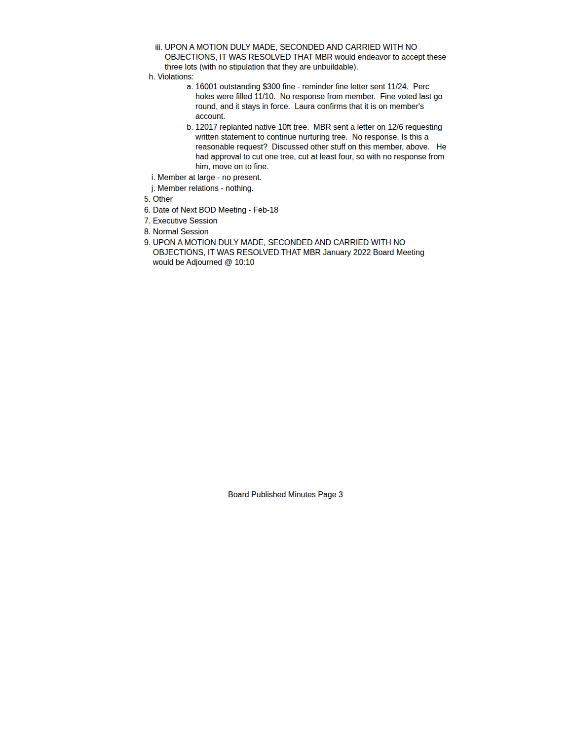UPON A MOTION DULY MADE, SECONDED AND CARRIED WITH NO OBJECTIONS, IT WAS RESOLVED THAT MBR would endeavor to accept these three lots (with no stipulation that they are unbuildable).
Violations:
16001 outstanding $300 fine - reminder fine letter sent 11/24. Perc holes were filled 11/10. No response from member. Fine voted last go round, and it stays in force. Laura confirms that it is on member's account.
12017 replanted native 10ft tree. MBR sent a letter on 12/6 requesting written statement to continue nurturing tree. No response. Is this a reasonable request? Discussed other stuff on this member, above. He had approval to cut one tree, cut at least four, so with no response from him, move on to fine.
Member at large - no present.
Member relations - nothing.
Other
Date of Next BOD Meeting - Feb-18
Executive Session
Normal Session
UPON A MOTION DULY MADE, SECONDED AND CARRIED WITH NO OBJECTIONS, IT WAS RESOLVED THAT MBR January 2022 Board Meeting would be Adjourned @ 10:10
Board Published Minutes Page 3